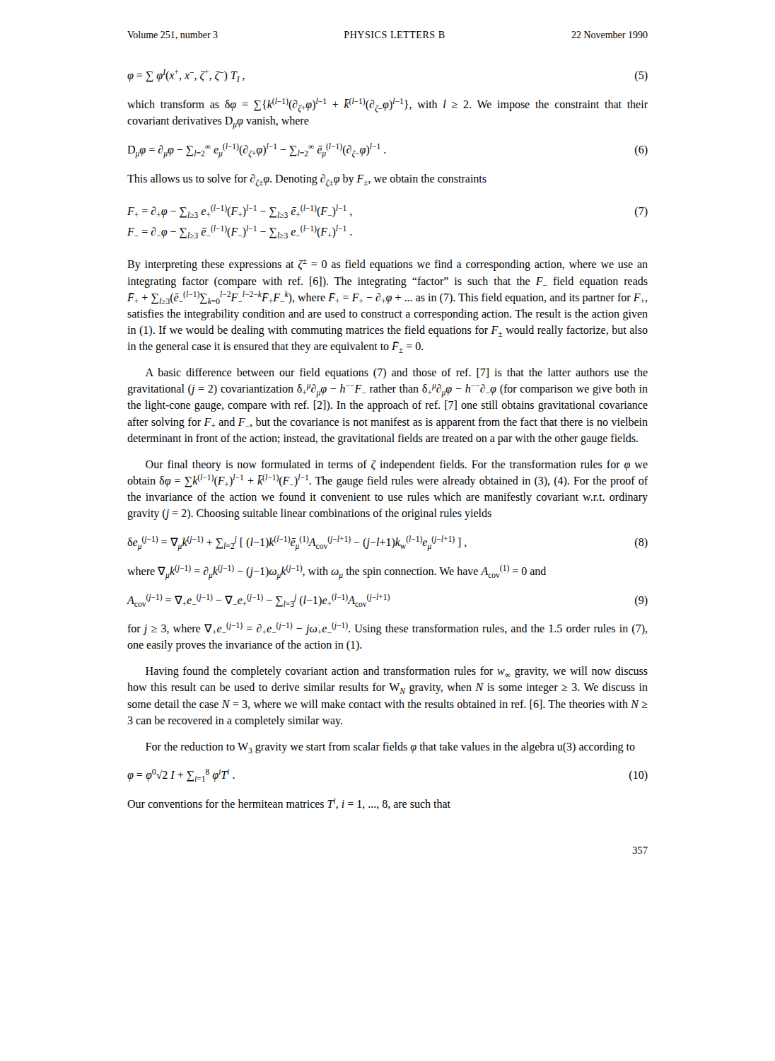Volume 251, number 3 PHYSICS LETTERS B 22 November 1990
φ = ∑ φI(x+, x−, ζ+, ζ−) TI , (5)
which transform as δφ = ∑{k(l−1)(∂ζ+φ)l−1 + k̄(l−1)(∂ζ−φ)l−1}, with l ≥ 2. We impose the constraint that their covariant derivatives Dμφ vanish, where
Dμφ = ∂μφ − ∑l=2∞ eμ(l−1)(∂ζ+φ)l−1 − ∑l=2∞ ēμ(l−1)(∂ζ−φ)l−1 . (6)
This allows us to solve for ∂ζ±φ. Denoting ∂ζ±φ by F±, we obtain the constraints
F+ = ∂+φ − ∑l≥3 e+(l−1)(F+)l−1 − ∑l≥3 ē+(l−1)(F−)l−1 , F− = ∂−φ − ∑l≥3 ē−(l−1)(F−)l−1 − ∑l≥3 e−(l−1)(F+)l−1 . (7)
By interpreting these expressions at ζ± = 0 as field equations we find a corresponding action, where we use an integrating factor (compare with ref. [6]). The integrating “factor” is such that the F− field equation reads F̄+ + ∑l≥3(ē−(l−1)∑k=0l−2F−l−2−kF̄+F−k), where F̄+ = F+ − ∂+φ + ... as in (7). This field equation, and its partner for F+, satisfies the integrability condition and are used to construct a corresponding action. The result is the action given in (1). If we would be dealing with commuting matrices the field equations for F± would really factorize, but also in the general case it is ensured that they are equivalent to F̄± = 0.
A basic difference between our field equations (7) and those of ref. [7] is that the latter authors use the gravitational (j = 2) covariantization δ+μ∂μφ − h−−F− rather than δ+μ∂μφ − h−−∂−φ (for comparison we give both in the light-cone gauge, compare with ref. [2]). In the approach of ref. [7] one still obtains gravitational covariance after solving for F+ and F−, but the covariance is not manifest as is apparent from the fact that there is no vielbein determinant in front of the action; instead, the gravitational fields are treated on a par with the other gauge fields.
Our final theory is now formulated in terms of ζ independent fields. For the transformation rules for φ we obtain δφ = ∑k(l−1)(F+)l−1 + k̄(l−1)(F−)l−1. The gauge field rules were already obtained in (3), (4). For the proof of the invariance of the action we found it convenient to use rules which are manifestly covariant w.r.t. ordinary gravity (j = 2). Choosing suitable linear combinations of the original rules yields
δeμ(j−1) = ∇μk(j−1) + ∑l=2j [ (l−1)k(l−1)ēμ(1)Acov(j−l+1) − (j−l+1)kw(l−1)eμ(j−l+1) ] , (8)
where ∇μk(j−1) = ∂μk(j−1) − (j−1)ωμk(j−1), with ωμ the spin connection. We have Acov(1) = 0 and
Acov(j−1) = ∇+e−(j−1) − ∇−e+(j−1) − ∑l=3j (l−1)e+(l−1)Acov(j−l+1) (9)
for j ≥ 3, where ∇+e−(j−1) = ∂+e−(j−1) − jω+e−(j−1). Using these transformation rules, and the 1.5 order rules in (7), one easily proves the invariance of the action in (1).
Having found the completely covariant action and transformation rules for w∞ gravity, we will now discuss how this result can be used to derive similar results for WN gravity, when N is some integer ≥ 3. We discuss in some detail the case N = 3, where we will make contact with the results obtained in ref. [6]. The theories with N ≥ 3 can be recovered in a completely similar way.
For the reduction to W3 gravity we start from scalar fields φ that take values in the algebra u(3) according to
φ = φ0√2 I + ∑i=18 φiTi . (10)
Our conventions for the hermitean matrices Ti, i = 1, ..., 8, are such that
357